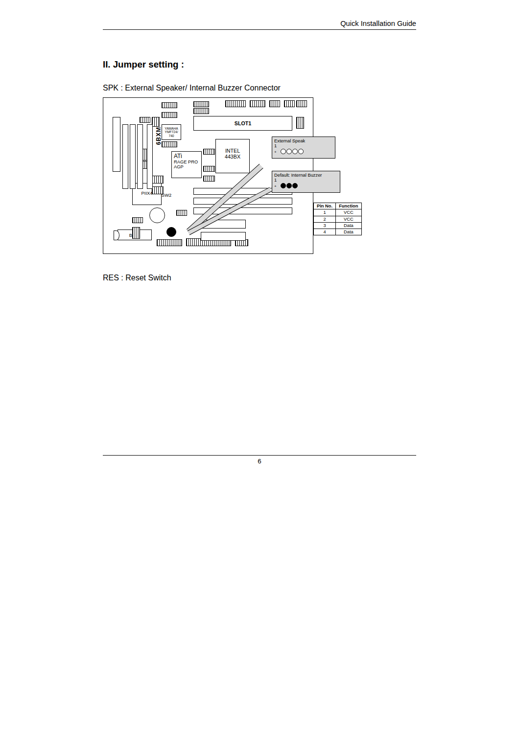Quick Installation Guide
II. Jumper setting :
SPK : External Speaker/ Internal Buzzer Connector
6BXM
SLOT1
INTEL
443BX
ATi
RAGE PRO
AGP
YAMAHA
YMF724/
740
PIIX4
BIOS
SW2
External Speak
1
+
Default: Internal Buzzer
1
+
| Pin No. | Function |
| --- | --- |
| 1 | VCC |
| 2 | VCC |
| 3 | Data |
| 4 | Data |
RES : Reset Switch
6